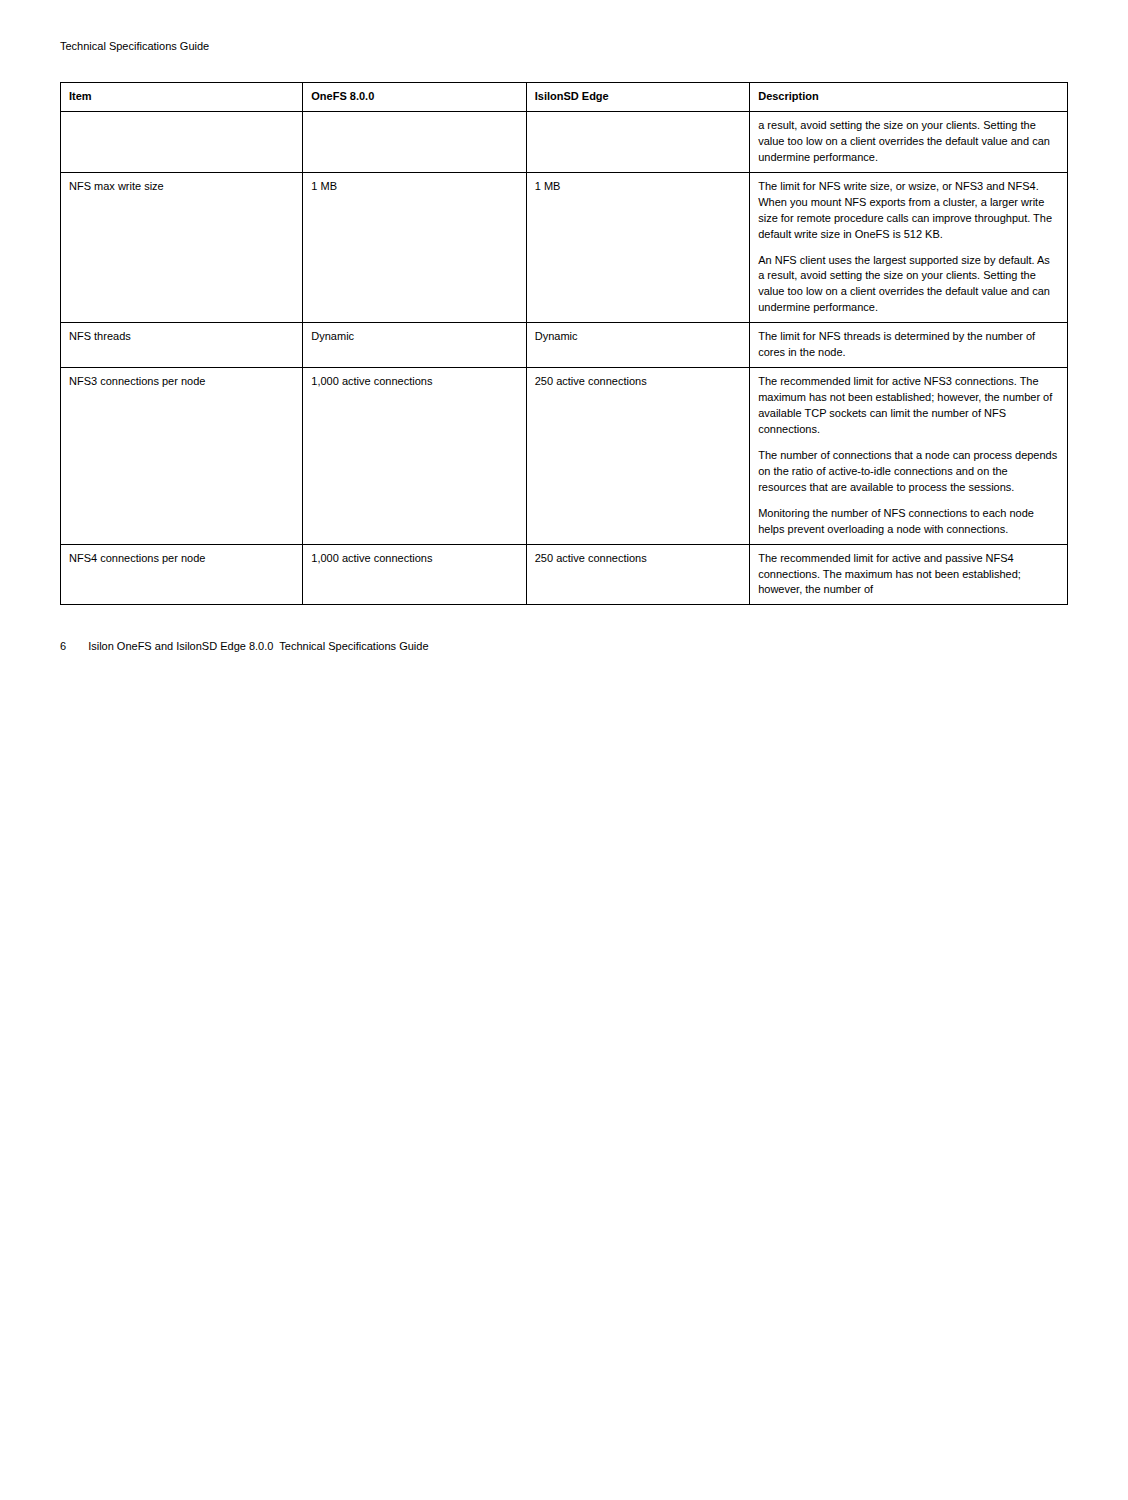Technical Specifications Guide
| Item | OneFS 8.0.0 | IsilonSD Edge | Description |
| --- | --- | --- | --- |
| | | | a result, avoid setting the size on your clients. Setting the value too low on a client overrides the default value and can undermine performance. |
| NFS max write size | 1 MB | 1 MB | The limit for NFS write size, or wsize, or NFS3 and NFS4. When you mount NFS exports from a cluster, a larger write size for remote procedure calls can improve throughput. The default write size in OneFS is 512 KB. An NFS client uses the largest supported size by default. As a result, avoid setting the size on your clients. Setting the value too low on a client overrides the default value and can undermine performance. |
| NFS threads | Dynamic | Dynamic | The limit for NFS threads is determined by the number of cores in the node. |
| NFS3 connections per node | 1,000 active connections | 250 active connections | The recommended limit for active NFS3 connections. The maximum has not been established; however, the number of available TCP sockets can limit the number of NFS connections. The number of connections that a node can process depends on the ratio of active-to-idle connections and on the resources that are available to process the sessions. Monitoring the number of NFS connections to each node helps prevent overloading a node with connections. |
| NFS4 connections per node | 1,000 active connections | 250 active connections | The recommended limit for active and passive NFS4 connections. The maximum has not been established; however, the number of |
6 Isilon OneFS and IsilonSD Edge 8.0.0 Technical Specifications Guide